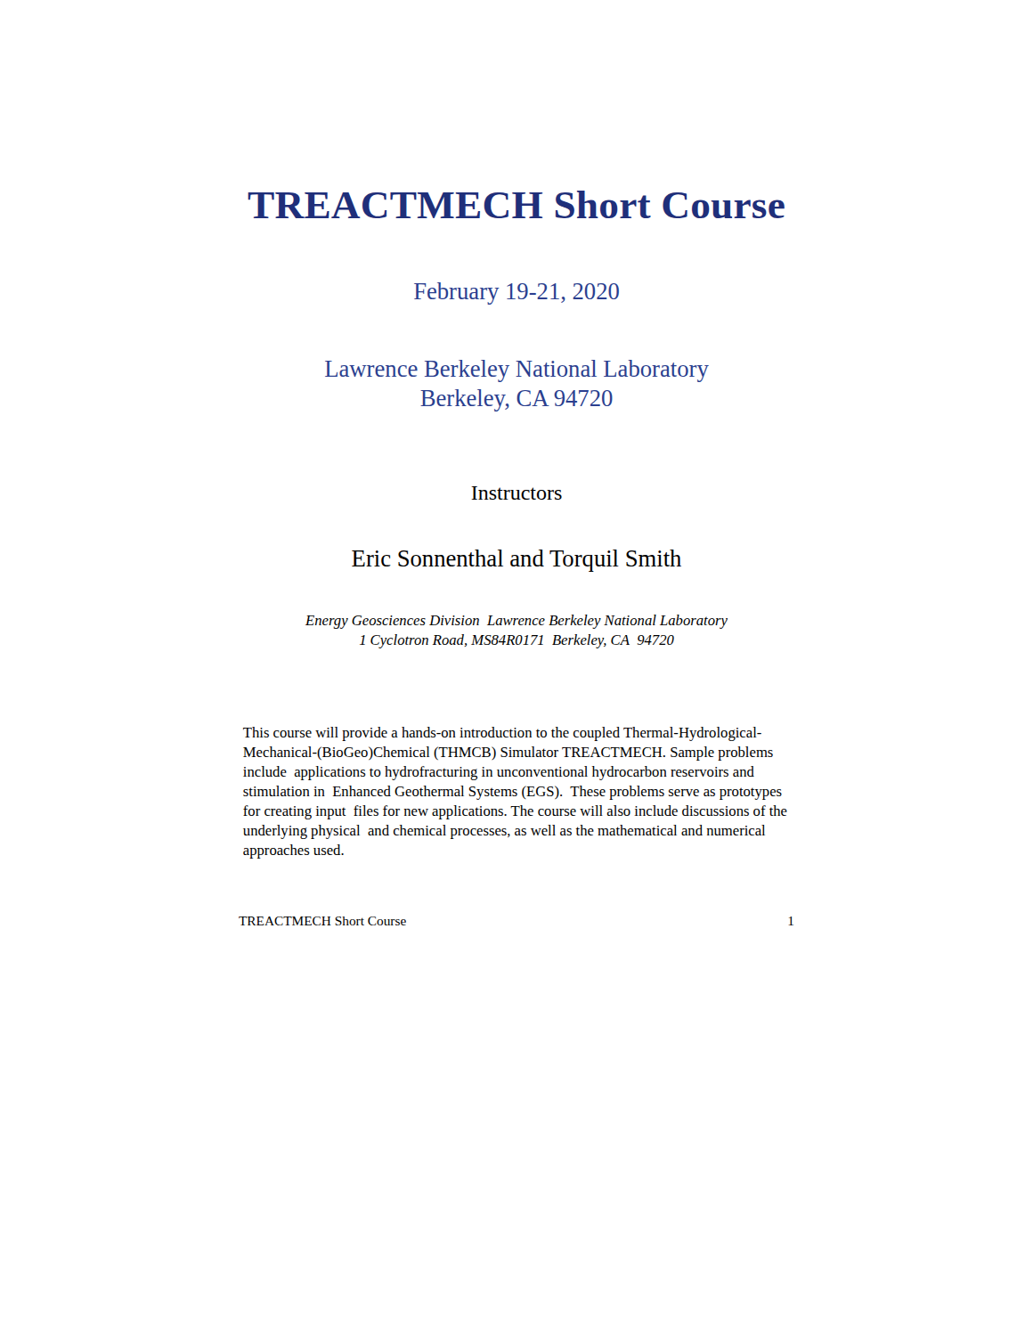TREACTMECH Short Course
February 19-21, 2020
Lawrence Berkeley National Laboratory
Berkeley, CA 94720
Instructors
Eric Sonnenthal and Torquil Smith
Energy Geosciences Division Lawrence Berkeley National Laboratory
1 Cyclotron Road, MS84R0171 Berkeley, CA 94720
This course will provide a hands-on introduction to the coupled Thermal-Hydrological-Mechanical-(BioGeo)Chemical (THMCB) Simulator TREACTMECH. Sample problems include applications to hydrofracturing in unconventional hydrocarbon reservoirs and stimulation in Enhanced Geothermal Systems (EGS). These problems serve as prototypes for creating input files for new applications. The course will also include discussions of the underlying physical and chemical processes, as well as the mathematical and numerical approaches used.
TREACTMECH Short Course
1